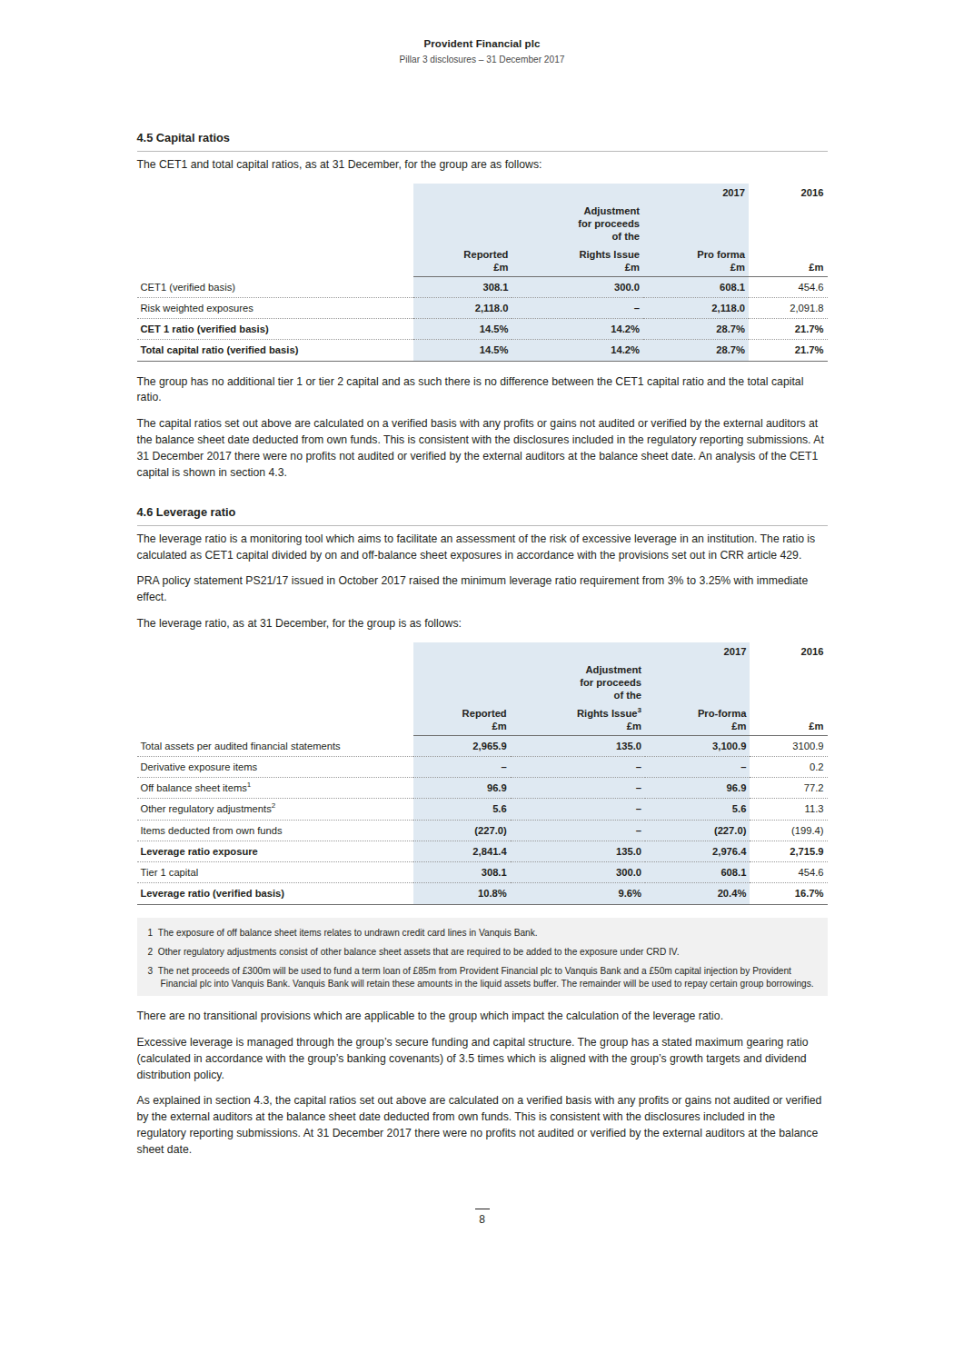Provident Financial plc
Pillar 3 disclosures – 31 December 2017
4.5 Capital ratios
The CET1 and total capital ratios, as at 31 December, for the group are as follows:
| | 2017 | 2016 |
| --- | --- | --- |
| | | Adjustment for proceeds of the | | |
| | Reported £m | Rights Issue £m | Pro forma £m | £m |
| CET1 (verified basis) | 308.1 | 300.0 | 608.1 | 454.6 |
| Risk weighted exposures | 2,118.0 | – | 2,118.0 | 2,091.8 |
| CET 1 ratio (verified basis) | 14.5% | 14.2% | 28.7% | 21.7% |
| Total capital ratio (verified basis) | 14.5% | 14.2% | 28.7% | 21.7% |
The group has no additional tier 1 or tier 2 capital and as such there is no difference between the CET1 capital ratio and the total capital ratio.
The capital ratios set out above are calculated on a verified basis with any profits or gains not audited or verified by the external auditors at the balance sheet date deducted from own funds. This is consistent with the disclosures included in the regulatory reporting submissions. At 31 December 2017 there were no profits not audited or verified by the external auditors at the balance sheet date. An analysis of the CET1 capital is shown in section 4.3.
4.6 Leverage ratio
The leverage ratio is a monitoring tool which aims to facilitate an assessment of the risk of excessive leverage in an institution. The ratio is calculated as CET1 capital divided by on and off-balance sheet exposures in accordance with the provisions set out in CRR article 429.
PRA policy statement PS21/17 issued in October 2017 raised the minimum leverage ratio requirement from 3% to 3.25% with immediate effect.
The leverage ratio, as at 31 December, for the group is as follows:
| | 2017 | 2016 |
| --- | --- | --- |
| | | Adjustment for proceeds of the | | |
| | Reported £m | Rights Issue 3 £m | Pro-forma £m | £m |
| Total assets per audited financial statements | 2,965.9 | 135.0 | 3,100.9 | 3100.9 |
| Derivative exposure items | – | – | – | 0.2 |
| Off balance sheet items 1 | 96.9 | – | 96.9 | 77.2 |
| Other regulatory adjustments 2 | 5.6 | – | 5.6 | 11.3 |
| Items deducted from own funds | (227.0) | – | (227.0) | (199.4) |
| Leverage ratio exposure | 2,841.4 | 135.0 | 2,976.4 | 2,715.9 |
| Tier 1 capital | 308.1 | 300.0 | 608.1 | 454.6 |
| Leverage ratio (verified basis) | 10.8% | 9.6% | 20.4% | 16.7% |
1 The exposure of off balance sheet items relates to undrawn credit card lines in Vanquis Bank.
2 Other regulatory adjustments consist of other balance sheet assets that are required to be added to the exposure under CRD IV.
3 The net proceeds of £300m will be used to fund a term loan of £85m from Provident Financial plc to Vanquis Bank and a £50m capital injection by Provident Financial plc into Vanquis Bank. Vanquis Bank will retain these amounts in the liquid assets buffer. The remainder will be used to repay certain group borrowings.
There are no transitional provisions which are applicable to the group which impact the calculation of the leverage ratio.
Excessive leverage is managed through the group’s secure funding and capital structure. The group has a stated maximum gearing ratio (calculated in accordance with the group’s banking covenants) of 3.5 times which is aligned with the group’s growth targets and dividend distribution policy.
As explained in section 4.3, the capital ratios set out above are calculated on a verified basis with any profits or gains not audited or verified by the external auditors at the balance sheet date deducted from own funds. This is consistent with the disclosures included in the regulatory reporting submissions. At 31 December 2017 there were no profits not audited or verified by the external auditors at the balance sheet date.
8